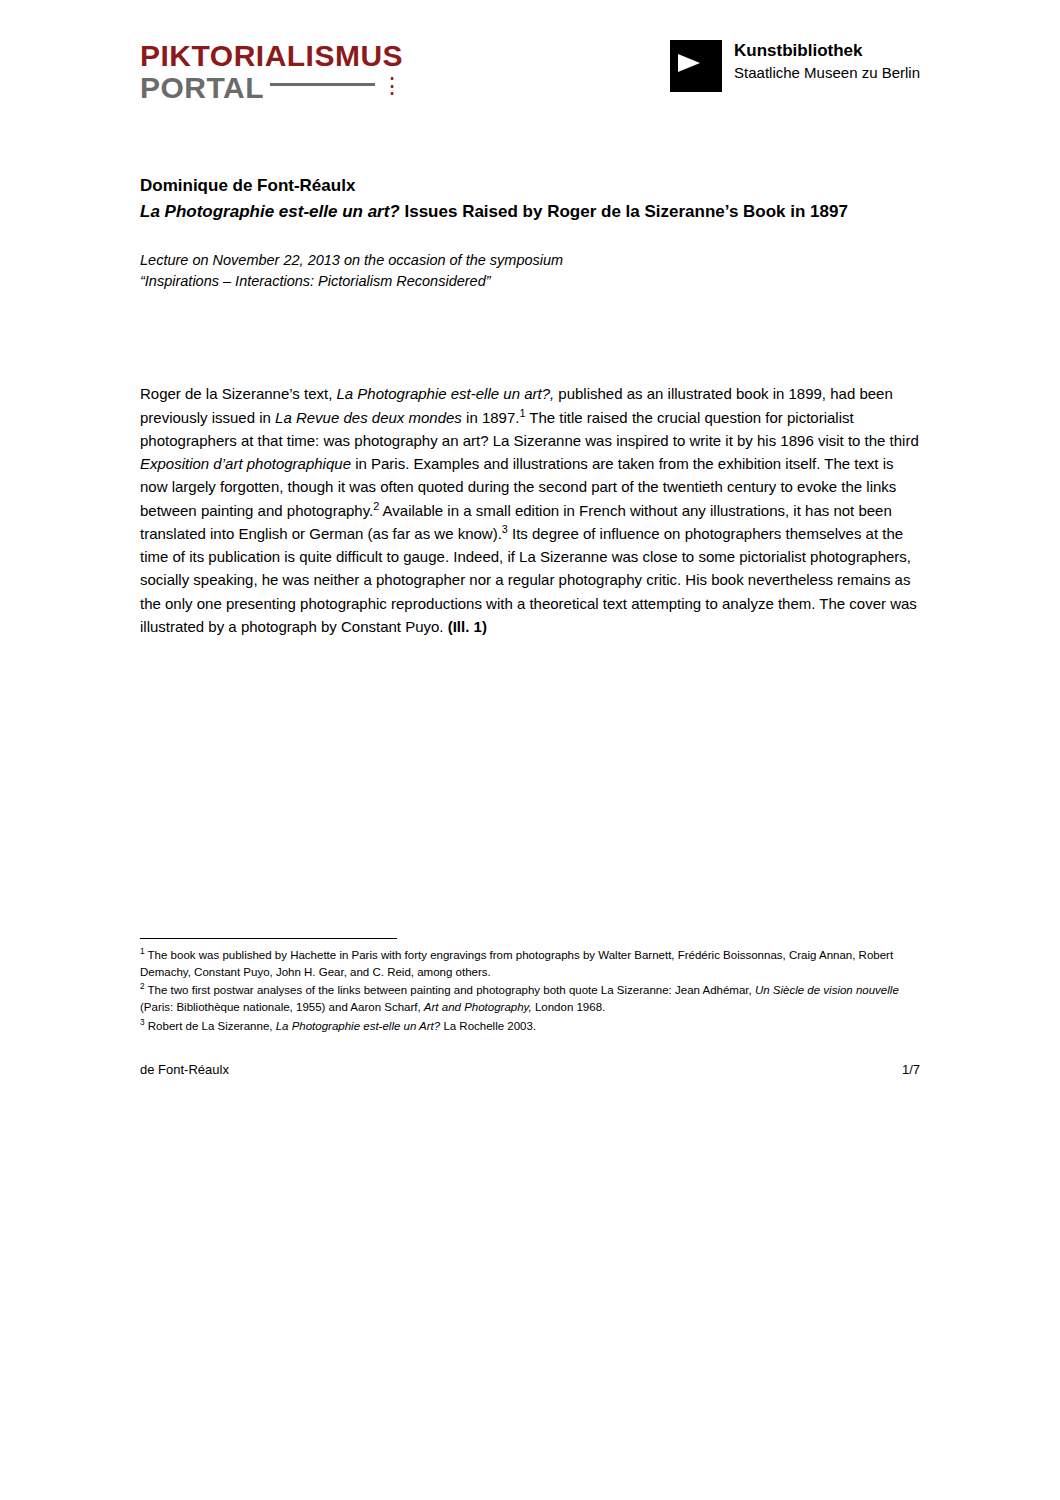PIKTORIALISMUS
PORTAL ⋮
Kunstbibliothek
Staatliche Museen zu Berlin
Dominique de Font-Réaulx
La Photographie est-elle un art? Issues Raised by Roger de la Sizeranne’s Book in 1897
Lecture on November 22, 2013 on the occasion of the symposium
“Inspirations – Interactions: Pictorialism Reconsidered”
Roger de la Sizeranne’s text, La Photographie est-elle un art?, published as an illustrated book in 1899, had been previously issued in La Revue des deux mondes in 1897.1 The title raised the crucial question for pictorialist photographers at that time: was photography an art? La Sizeranne was inspired to write it by his 1896 visit to the third Exposition d’art photographique in Paris. Examples and illustrations are taken from the exhibition itself. The text is now largely forgotten, though it was often quoted during the second part of the twentieth century to evoke the links between painting and photography.2 Available in a small edition in French without any illustrations, it has not been translated into English or German (as far as we know).3 Its degree of influence on photographers themselves at the time of its publication is quite difficult to gauge. Indeed, if La Sizeranne was close to some pictorialist photographers, socially speaking, he was neither a photographer nor a regular photography critic. His book nevertheless remains as the only one presenting photographic reproductions with a theoretical text attempting to analyze them. The cover was illustrated by a photograph by Constant Puyo. (Ill. 1)
1 The book was published by Hachette in Paris with forty engravings from photographs by Walter Barnett, Frédéric Boissonnas, Craig Annan, Robert Demachy, Constant Puyo, John H. Gear, and C. Reid, among others.
2 The two first postwar analyses of the links between painting and photography both quote La Sizeranne: Jean Adhémar, Un Siècle de vision nouvelle (Paris: Bibliothèque nationale, 1955) and Aaron Scharf, Art and Photography, London 1968.
3 Robert de La Sizeranne, La Photographie est-elle un Art? La Rochelle 2003.
de Font-Réaulx 1/7